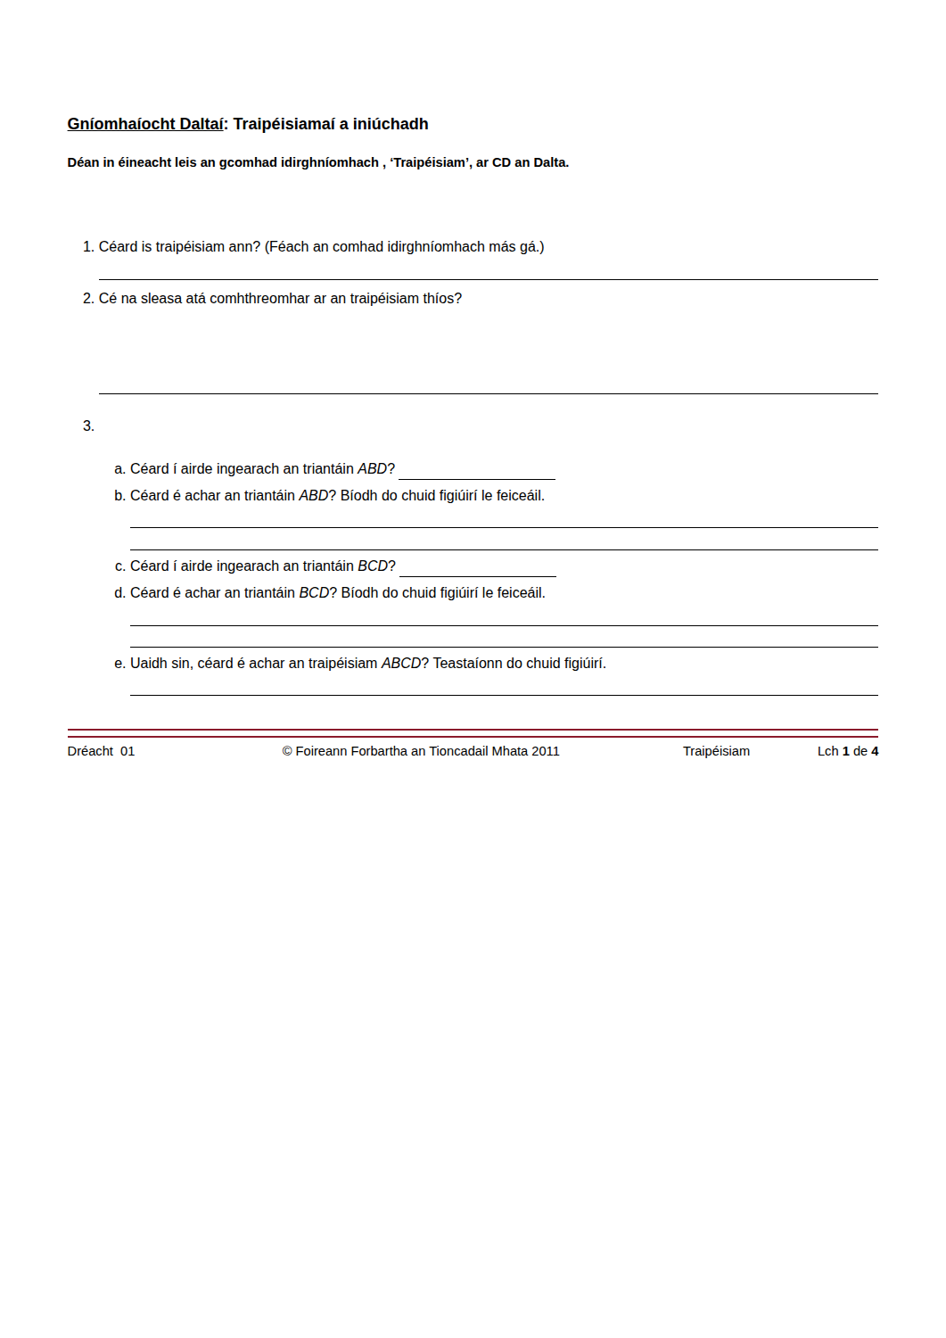Gníomhaíocht Daltaí: Traipéisiamaí a iniúchadh
Déan in éineacht leis an gcomhad idirghníomhach , ‘Traipéisiam’, ar CD an Dalta.
Céard is traipéisiam ann? (Féach an comhad idirghníomhach más gá.)
Cé na sleasa atá comhthreomhar ar an traipéisiam thíos?
Céard í airde ingearach an triantáin ABD?
Céard é achar an triantáin ABD? Bíodh do chuid figiúirí le feiceáil.
Céard í airde ingearach an triantáin BCD?
Céard é achar an triantáin BCD? Bíodh do chuid figiúirí le feiceáil.
Uaidh sin, céard é achar an traipéisiam ABCD? Teastaíonn do chuid figiúirí.
| Dréacht 01 | © Foireann Forbartha an Tioncadail Mhata 2011 | Traipéisiam | Lch 1 de 4 |